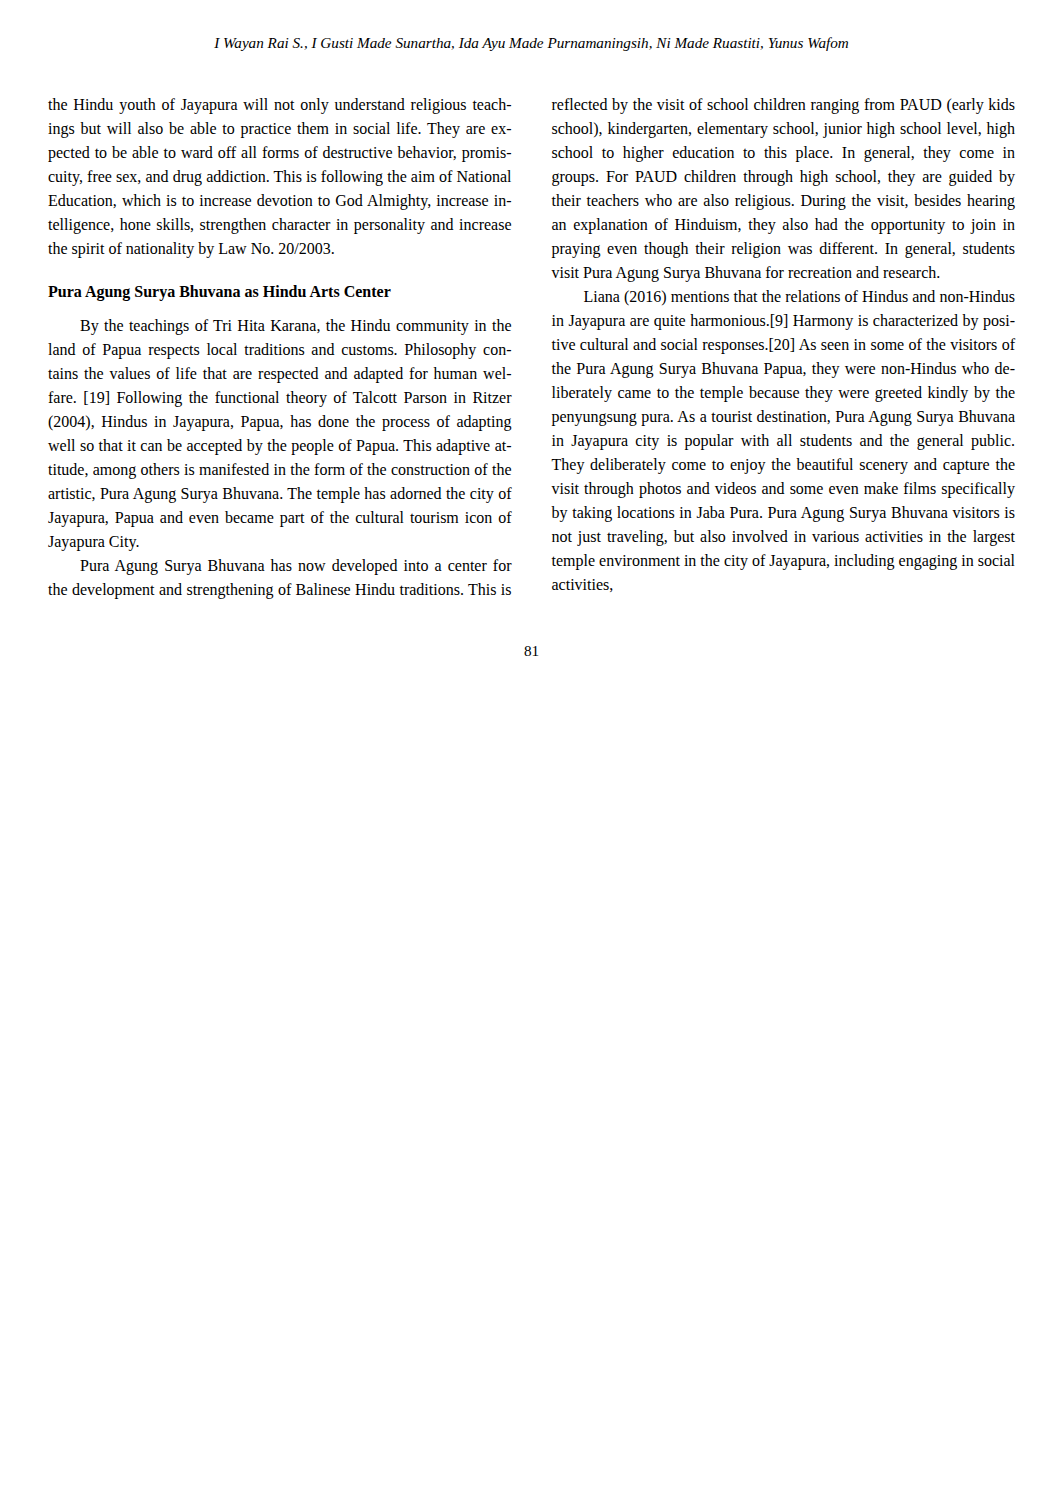I Wayan Rai S., I Gusti Made Sunartha, Ida Ayu Made Purnamaningsih, Ni Made Ruastiti, Yunus Wafom
the Hindu youth of Jayapura will not only understand religious teachings but will also be able to practice them in social life. They are expected to be able to ward off all forms of destructive behavior, promiscuity, free sex, and drug addiction. This is following the aim of National Education, which is to increase devotion to God Almighty, increase intelligence, hone skills, strengthen character in personality and increase the spirit of nationality by Law No. 20/2003.
Pura Agung Surya Bhuvana as Hindu Arts Center
By the teachings of Tri Hita Karana, the Hindu community in the land of Papua respects local traditions and customs. Philosophy contains the values of life that are respected and adapted for human welfare. [19] Following the functional theory of Talcott Parson in Ritzer (2004), Hindus in Jayapura, Papua, has done the process of adapting well so that it can be accepted by the people of Papua. This adaptive attitude, among others is manifested in the form of the construction of the artistic, Pura Agung Surya Bhuvana. The temple has adorned the city of Jayapura, Papua and even became part of the cultural tourism icon of Jayapura City.
Pura Agung Surya Bhuvana has now developed into a center for the development and strengthening of Balinese Hindu traditions. This is reflected by the visit of school children ranging from PAUD (early kids school), kindergarten, elementary school, junior high school level, high school to higher education to this place. In general, they come in groups. For PAUD children through high school, they are guided by their teachers who are also religious. During the visit, besides hearing an explanation of Hinduism, they also had the opportunity to join in praying even though their religion was different. In general, students visit Pura Agung Surya Bhuvana for recreation and research.
Liana (2016) mentions that the relations of Hindus and non-Hindus in Jayapura are quite harmonious.[9] Harmony is characterized by positive cultural and social responses.[20] As seen in some of the visitors of the Pura Agung Surya Bhuvana Papua, they were non-Hindus who deliberately came to the temple because they were greeted kindly by the penyungsung pura. As a tourist destination, Pura Agung Surya Bhuvana in Jayapura city is popular with all students and the general public. They deliberately come to enjoy the beautiful scenery and capture the visit through photos and videos and some even make films specifically by taking locations in Jaba Pura. Pura Agung Surya Bhuvana visitors is not just traveling, but also involved in various activities in the largest temple environment in the city of Jayapura, including engaging in social activities,
81